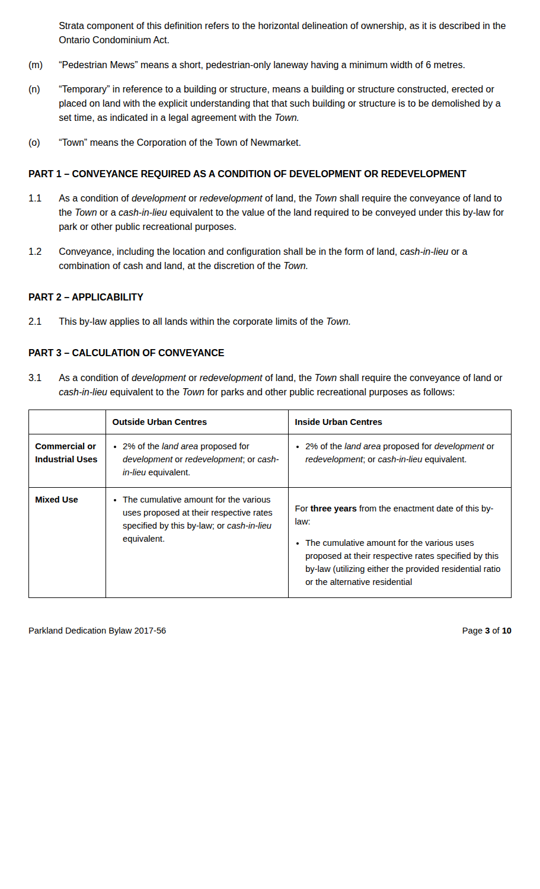Strata component of this definition refers to the horizontal delineation of ownership, as it is described in the Ontario Condominium Act.
(m)
“Pedestrian Mews” means a short, pedestrian-only laneway having a minimum width of 6 metres.
(n)
“Temporary” in reference to a building or structure, means a building or structure constructed, erected or placed on land with the explicit understanding that that such building or structure is to be demolished by a set time, as indicated in a legal agreement with the Town.
(o)
“Town” means the Corporation of the Town of Newmarket.
PART 1 – CONVEYANCE REQUIRED AS A CONDITION OF DEVELOPMENT OR REDEVELOPMENT
1.1
As a condition of development or redevelopment of land, the Town shall require the conveyance of land to the Town or a cash-in-lieu equivalent to the value of the land required to be conveyed under this by-law for park or other public recreational purposes.
1.2
Conveyance, including the location and configuration shall be in the form of land, cash-in-lieu or a combination of cash and land, at the discretion of the Town.
PART 2 – APPLICABILITY
2.1
This by-law applies to all lands within the corporate limits of the Town.
PART 3 – CALCULATION OF CONVEYANCE
3.1
As a condition of development or redevelopment of land, the Town shall require the conveyance of land or cash-in-lieu equivalent to the Town for parks and other public recreational purposes as follows:
| | Outside Urban Centres | Inside Urban Centres |
| --- | --- | --- |
| Commercial or Industrial Uses | 2% of the land area proposed for development or redevelopment ; or cash-in-lieu equivalent. | 2% of the land area proposed for development or redevelopment ; or cash-in-lieu equivalent. |
| Mixed Use | The cumulative amount for the various uses proposed at their respective rates specified by this by-law; or cash-in-lieu equivalent. | For three years from the enactment date of this by-law: The cumulative amount for the various uses proposed at their respective rates specified by this by-law (utilizing either the provided residential ratio or the alternative residential |
Parkland Dedication Bylaw 2017-56
Page 3 of 10